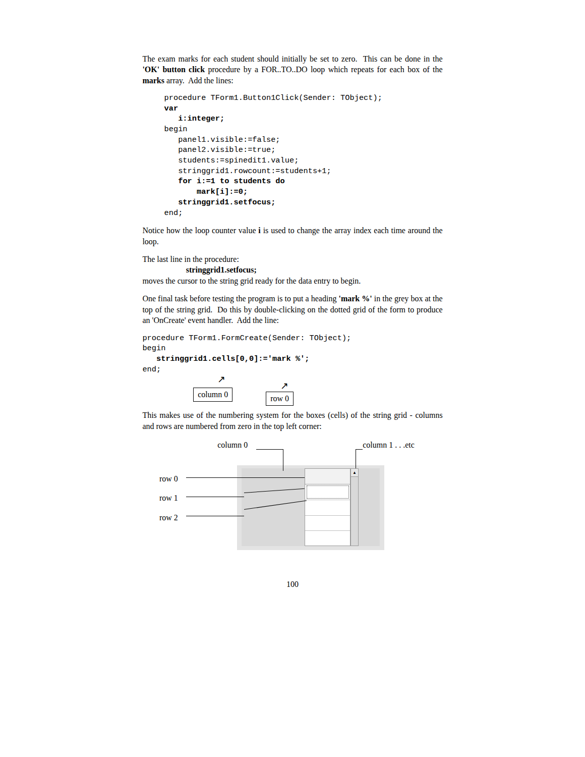The exam marks for each student should initially be set to zero. This can be done in the 'OK' button click procedure by a FOR..TO..DO loop which repeats for each box of the marks array. Add the lines:
procedure TForm1.Button1Click(Sender: TObject);
var
   i:integer;
begin
   panel1.visible:=false;
   panel2.visible:=true;
   students:=spinedit1.value;
   stringgrid1.rowcount:=students+1;
   for i:=1 to students do
       mark[i]:=0;
   stringgrid1.setfocus;
end;
Notice how the loop counter value i is used to change the array index each time around the loop.
The last line in the procedure:
stringgrid1.setfocus;
moves the cursor to the string grid ready for the data entry to begin.
One final task before testing the program is to put a heading 'mark %' in the grey box at the top of the string grid. Do this by double-clicking on the dotted grid of the form to produce an 'OnCreate' event handler. Add the line:
procedure TForm1.FormCreate(Sender: TObject);
begin
   stringgrid1.cells[0,0]:='mark %';
end;
↗ ↗
column 0 row 0
This makes use of the numbering system for the boxes (cells) of the string grid - columns and rows are numbered from zero in the top left corner:
▲
column 0 column 1 . . .etc row 0 row 1 row 2
100